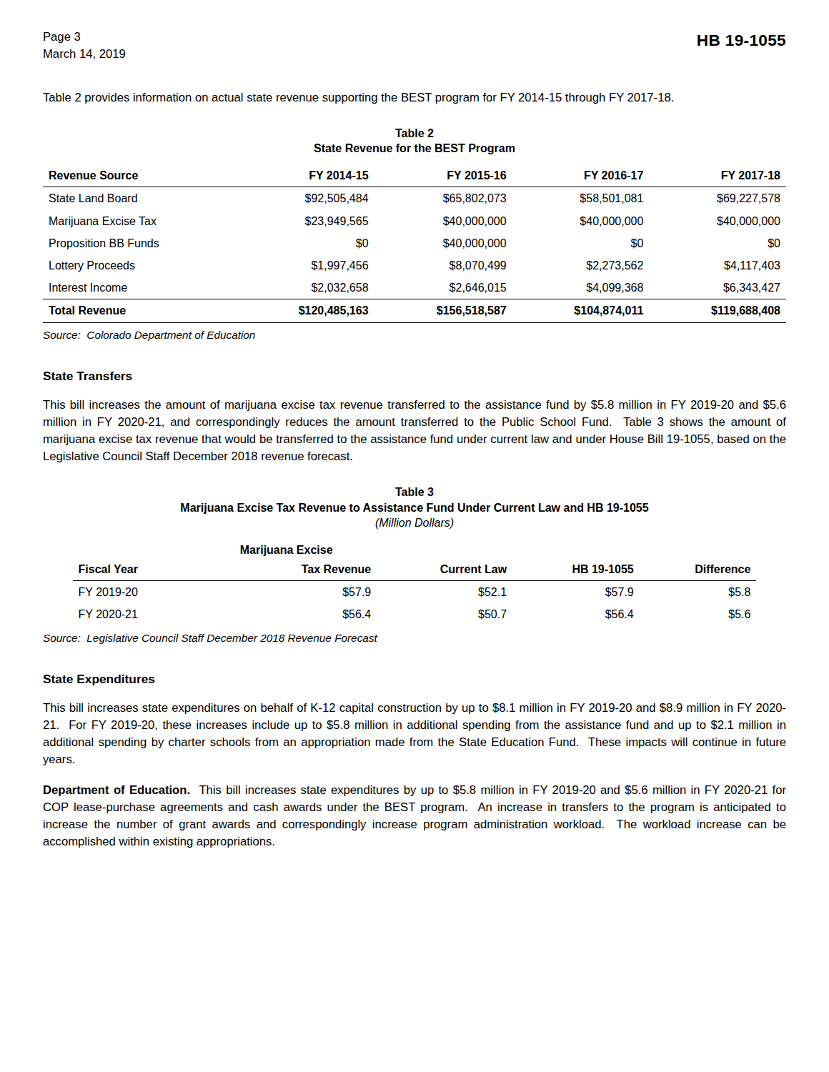Page 3
March 14, 2019
HB 19-1055
Table 2 provides information on actual state revenue supporting the BEST program for FY 2014-15 through FY 2017-18.
Table 2 State Revenue for the BEST Program
| Revenue Source | FY 2014-15 | FY 2015-16 | FY 2016-17 | FY 2017-18 |
| --- | --- | --- | --- | --- |
| State Land Board | $92,505,484 | $65,802,073 | $58,501,081 | $69,227,578 |
| Marijuana Excise Tax | $23,949,565 | $40,000,000 | $40,000,000 | $40,000,000 |
| Proposition BB Funds | $0 | $40,000,000 | $0 | $0 |
| Lottery Proceeds | $1,997,456 | $8,070,499 | $2,273,562 | $4,117,403 |
| Interest Income | $2,032,658 | $2,646,015 | $4,099,368 | $6,343,427 |
| Total Revenue | $120,485,163 | $156,518,587 | $104,874,011 | $119,688,408 |
Source: Colorado Department of Education
State Transfers
This bill increases the amount of marijuana excise tax revenue transferred to the assistance fund by $5.8 million in FY 2019-20 and $5.6 million in FY 2020-21, and correspondingly reduces the amount transferred to the Public School Fund. Table 3 shows the amount of marijuana excise tax revenue that would be transferred to the assistance fund under current law and under House Bill 19-1055, based on the Legislative Council Staff December 2018 revenue forecast.
Table 3 Marijuana Excise Tax Revenue to Assistance Fund Under Current Law and HB 19-1055 (Million Dollars)
| Fiscal Year | Marijuana Excise | Current Law | HB 19-1055 | Difference |
| --- | --- | --- | --- | --- |
| Tax Revenue |
| FY 2019-20 | $57.9 | $52.1 | $57.9 | $5.8 |
| FY 2020-21 | $56.4 | $50.7 | $56.4 | $5.6 |
Source: Legislative Council Staff December 2018 Revenue Forecast
State Expenditures
This bill increases state expenditures on behalf of K-12 capital construction by up to $8.1 million in FY 2019-20 and $8.9 million in FY 2020-21. For FY 2019-20, these increases include up to $5.8 million in additional spending from the assistance fund and up to $2.1 million in additional spending by charter schools from an appropriation made from the State Education Fund. These impacts will continue in future years.
Department of Education. This bill increases state expenditures by up to $5.8 million in FY 2019-20 and $5.6 million in FY 2020-21 for COP lease-purchase agreements and cash awards under the BEST program. An increase in transfers to the program is anticipated to increase the number of grant awards and correspondingly increase program administration workload. The workload increase can be accomplished within existing appropriations.